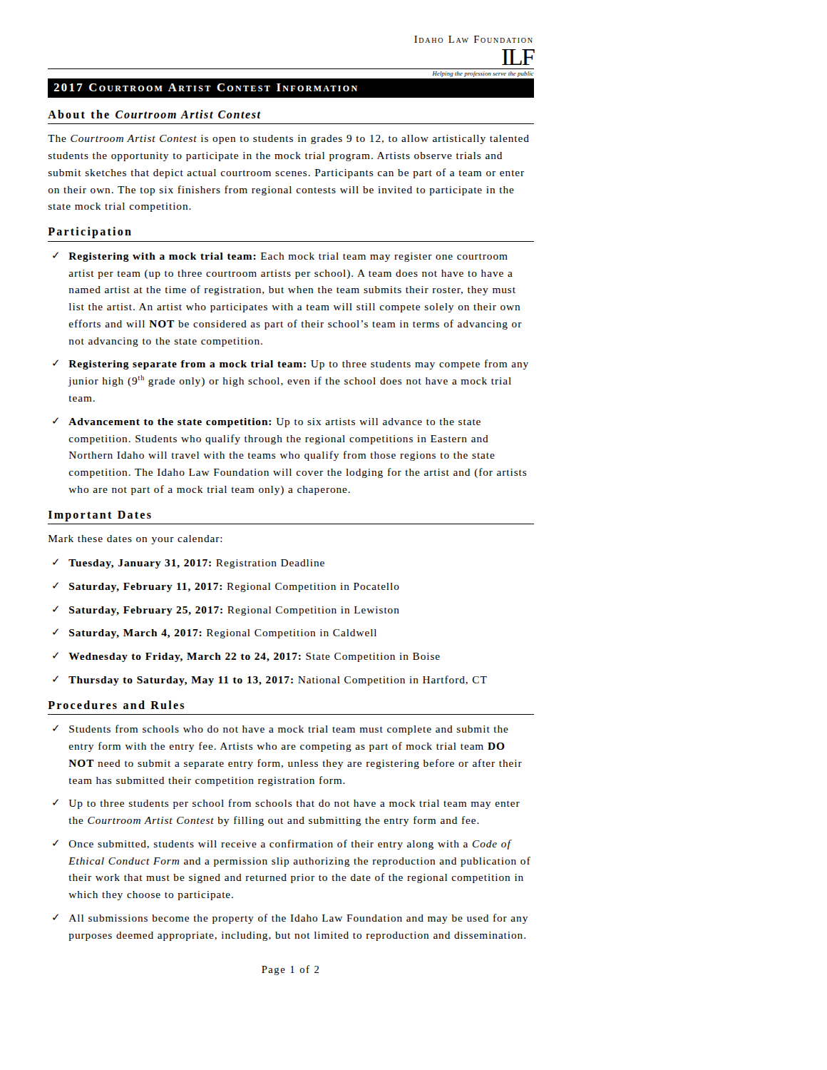Idaho Law Foundation ILF Helping the profession serve the public
2017 Courtroom Artist Contest Information
About the Courtroom Artist Contest
The Courtroom Artist Contest is open to students in grades 9 to 12, to allow artistically talented students the opportunity to participate in the mock trial program. Artists observe trials and submit sketches that depict actual courtroom scenes. Participants can be part of a team or enter on their own. The top six finishers from regional contests will be invited to participate in the state mock trial competition.
Participation
Registering with a mock trial team: Each mock trial team may register one courtroom artist per team (up to three courtroom artists per school). A team does not have to have a named artist at the time of registration, but when the team submits their roster, they must list the artist. An artist who participates with a team will still compete solely on their own efforts and will NOT be considered as part of their school’s team in terms of advancing or not advancing to the state competition.
Registering separate from a mock trial team: Up to three students may compete from any junior high (9th grade only) or high school, even if the school does not have a mock trial team.
Advancement to the state competition: Up to six artists will advance to the state competition. Students who qualify through the regional competitions in Eastern and Northern Idaho will travel with the teams who qualify from those regions to the state competition. The Idaho Law Foundation will cover the lodging for the artist and (for artists who are not part of a mock trial team only) a chaperone.
Important Dates
Mark these dates on your calendar:
Tuesday, January 31, 2017: Registration Deadline
Saturday, February 11, 2017: Regional Competition in Pocatello
Saturday, February 25, 2017: Regional Competition in Lewiston
Saturday, March 4, 2017: Regional Competition in Caldwell
Wednesday to Friday, March 22 to 24, 2017: State Competition in Boise
Thursday to Saturday, May 11 to 13, 2017: National Competition in Hartford, CT
Procedures and Rules
Students from schools who do not have a mock trial team must complete and submit the entry form with the entry fee. Artists who are competing as part of mock trial team DO NOT need to submit a separate entry form, unless they are registering before or after their team has submitted their competition registration form.
Up to three students per school from schools that do not have a mock trial team may enter the Courtroom Artist Contest by filling out and submitting the entry form and fee.
Once submitted, students will receive a confirmation of their entry along with a Code of Ethical Conduct Form and a permission slip authorizing the reproduction and publication of their work that must be signed and returned prior to the date of the regional competition in which they choose to participate.
All submissions become the property of the Idaho Law Foundation and may be used for any purposes deemed appropriate, including, but not limited to reproduction and dissemination.
Page 1 of 2